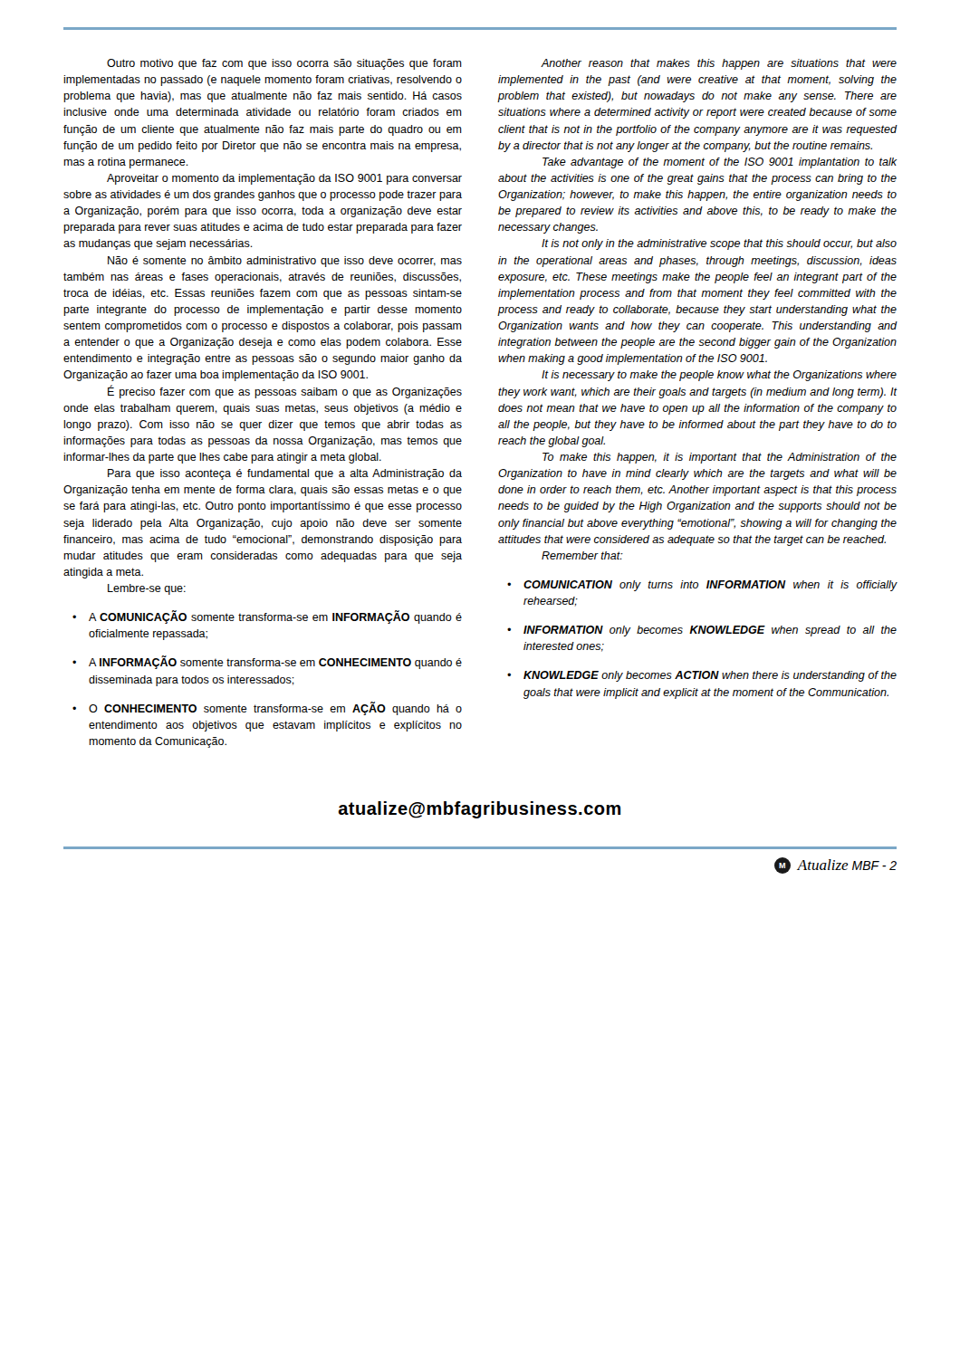Outro motivo que faz com que isso ocorra são situações que foram implementadas no passado (e naquele momento foram criativas, resolvendo o problema que havia), mas que atualmente não faz mais sentido. Há casos inclusive onde uma determinada atividade ou relatório foram criados em função de um cliente que atualmente não faz mais parte do quadro ou em função de um pedido feito por Diretor que não se encontra mais na empresa, mas a rotina permanece.
Aproveitar o momento da implementação da ISO 9001 para conversar sobre as atividades é um dos grandes ganhos que o processo pode trazer para a Organização, porém para que isso ocorra, toda a organização deve estar preparada para rever suas atitudes e acima de tudo estar preparada para fazer as mudanças que sejam necessárias.
Não é somente no âmbito administrativo que isso deve ocorrer, mas também nas áreas e fases operacionais, através de reuniões, discussões, troca de idéias, etc. Essas reuniões fazem com que as pessoas sintam-se parte integrante do processo de implementação e partir desse momento sentem comprometidos com o processo e dispostos a colaborar, pois passam a entender o que a Organização deseja e como elas podem colabora. Esse entendimento e integração entre as pessoas são o segundo maior ganho da Organização ao fazer uma boa implementação da ISO 9001.
É preciso fazer com que as pessoas saibam o que as Organizações onde elas trabalham querem, quais suas metas, seus objetivos (a médio e longo prazo). Com isso não se quer dizer que temos que abrir todas as informações para todas as pessoas da nossa Organização, mas temos que informar-lhes da parte que lhes cabe para atingir a meta global.
Para que isso aconteça é fundamental que a alta Administração da Organização tenha em mente de forma clara, quais são essas metas e o que se fará para atingi-las, etc. Outro ponto importantíssimo é que esse processo seja liderado pela Alta Organização, cujo apoio não deve ser somente financeiro, mas acima de tudo “emocional”, demonstrando disposição para mudar atitudes que eram consideradas como adequadas para que seja atingida a meta.
Lembre-se que:
A COMUNICAÇÃO somente transforma-se em INFORMAÇÃO quando é oficialmente repassada;
A INFORMAÇÃO somente transforma-se em CONHECIMENTO quando é disseminada para todos os interessados;
O CONHECIMENTO somente transforma-se em AÇÃO quando há o entendimento aos objetivos que estavam implícitos e explícitos no momento da Comunicação.
Another reason that makes this happen are situations that were implemented in the past (and were creative at that moment, solving the problem that existed), but nowadays do not make any sense. There are situations where a determined activity or report were created because of some client that is not in the portfolio of the company anymore are it was requested by a director that is not any longer at the company, but the routine remains.
Take advantage of the moment of the ISO 9001 implantation to talk about the activities is one of the great gains that the process can bring to the Organization; however, to make this happen, the entire organization needs to be prepared to review its activities and above this, to be ready to make the necessary changes.
It is not only in the administrative scope that this should occur, but also in the operational areas and phases, through meetings, discussion, ideas exposure, etc. These meetings make the people feel an integrant part of the implementation process and from that moment they feel committed with the process and ready to collaborate, because they start understanding what the Organization wants and how they can cooperate. This understanding and integration between the people are the second bigger gain of the Organization when making a good implementation of the ISO 9001.
It is necessary to make the people know what the Organizations where they work want, which are their goals and targets (in medium and long term). It does not mean that we have to open up all the information of the company to all the people, but they have to be informed about the part they have to do to reach the global goal.
To make this happen, it is important that the Administration of the Organization to have in mind clearly which are the targets and what will be done in order to reach them, etc. Another important aspect is that this process needs to be guided by the High Organization and the supports should not be only financial but above everything “emotional”, showing a will for changing the attitudes that were considered as adequate so that the target can be reached.
Remember that:
COMUNICATION only turns into INFORMATION when it is officially rehearsed;
INFORMATION only becomes KNOWLEDGE when spread to all the interested ones;
KNOWLEDGE only becomes ACTION when there is understanding of the goals that were implicit and explicit at the moment of the Communication.
atualize@mbfagribusiness.com
M Atualize MBF - 2